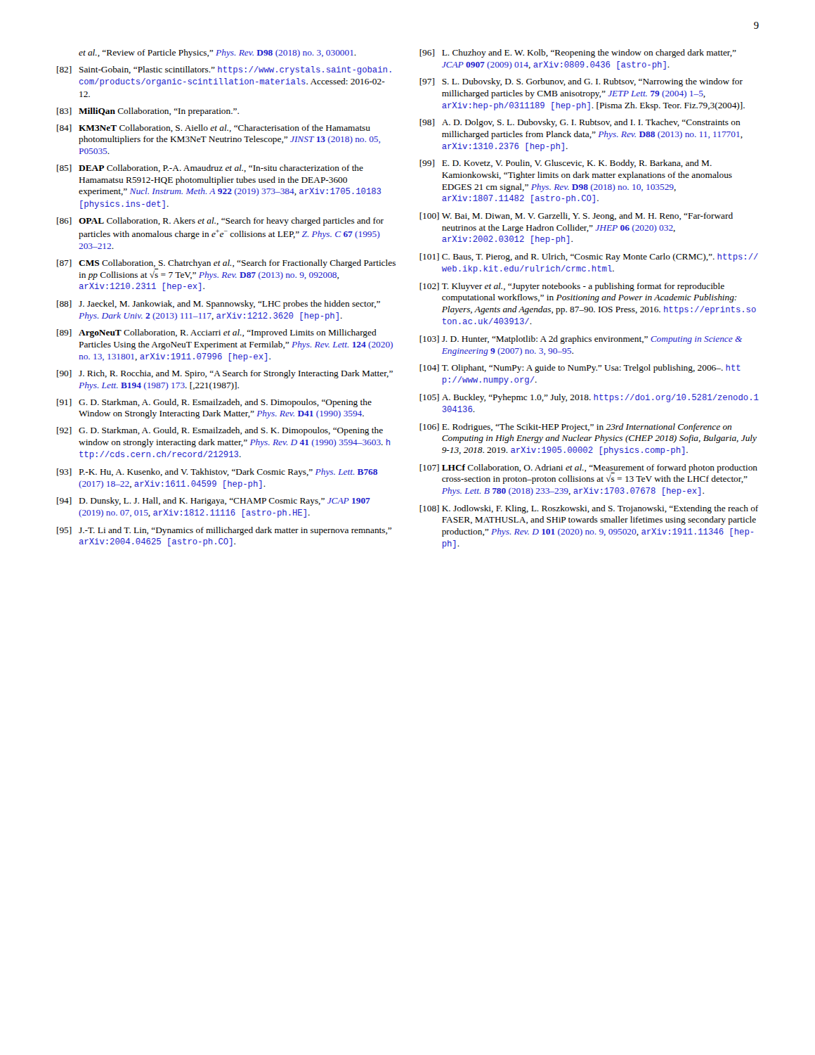9
et al., “Review of Particle Physics,” Phys. Rev. D98 (2018) no. 3, 030001.
[82] Saint-Gobain, “Plastic scintillators.” https://www.crystals.saint-gobain.com/products/organic-scintillation-materials. Accessed: 2016-02-12.
[83] MilliQan Collaboration, “In preparation.”.
[84] KM3NeT Collaboration, S. Aiello et al., “Characterisation of the Hamamatsu photomultipliers for the KM3NeT Neutrino Telescope,” JINST 13 (2018) no. 05, P05035.
[85] DEAP Collaboration, P.-A. Amaudruz et al., “In-situ characterization of the Hamamatsu R5912-HQE photomultiplier tubes used in the DEAP-3600 experiment,” Nucl. Instrum. Meth. A 922 (2019) 373–384, arXiv:1705.10183 [physics.ins-det].
[86] OPAL Collaboration, R. Akers et al., “Search for heavy charged particles and for particles with anomalous charge in e+e− collisions at LEP,” Z. Phys. C 67 (1995) 203–212.
[87] CMS Collaboration, S. Chatrchyan et al., “Search for Fractionally Charged Particles in pp Collisions at √s = 7 TeV,” Phys. Rev. D87 (2013) no. 9, 092008, arXiv:1210.2311 [hep-ex].
[88] J. Jaeckel, M. Jankowiak, and M. Spannowsky, “LHC probes the hidden sector,” Phys. Dark Univ. 2 (2013) 111–117, arXiv:1212.3620 [hep-ph].
[89] ArgoNeuT Collaboration, R. Acciarri et al., “Improved Limits on Millicharged Particles Using the ArgoNeuT Experiment at Fermilab,” Phys. Rev. Lett. 124 (2020) no. 13, 131801, arXiv:1911.07996 [hep-ex].
[90] J. Rich, R. Rocchia, and M. Spiro, “A Search for Strongly Interacting Dark Matter,” Phys. Lett. B194 (1987) 173. [,221(1987)].
[91] G. D. Starkman, A. Gould, R. Esmailzadeh, and S. Dimopoulos, “Opening the Window on Strongly Interacting Dark Matter,” Phys. Rev. D41 (1990) 3594.
[92] G. D. Starkman, A. Gould, R. Esmailzadeh, and S. K. Dimopoulos, “Opening the window on strongly interacting dark matter,” Phys. Rev. D 41 (1990) 3594–3603. http://cds.cern.ch/record/212913.
[93] P.-K. Hu, A. Kusenko, and V. Takhistov, “Dark Cosmic Rays,” Phys. Lett. B768 (2017) 18–22, arXiv:1611.04599 [hep-ph].
[94] D. Dunsky, L. J. Hall, and K. Harigaya, “CHAMP Cosmic Rays,” JCAP 1907 (2019) no. 07, 015, arXiv:1812.11116 [astro-ph.HE].
[95] J.-T. Li and T. Lin, “Dynamics of millicharged dark matter in supernova remnants,” arXiv:2004.04625 [astro-ph.CO].
[96] L. Chuzhoy and E. W. Kolb, “Reopening the window on charged dark matter,” JCAP 0907 (2009) 014, arXiv:0809.0436 [astro-ph].
[97] S. L. Dubovsky, D. S. Gorbunov, and G. I. Rubtsov, “Narrowing the window for millicharged particles by CMB anisotropy,” JETP Lett. 79 (2004) 1–5, arXiv:hep-ph/0311189 [hep-ph]. [Pisma Zh. Eksp. Teor. Fiz.79,3(2004)].
[98] A. D. Dolgov, S. L. Dubovsky, G. I. Rubtsov, and I. I. Tkachev, “Constraints on millicharged particles from Planck data,” Phys. Rev. D88 (2013) no. 11, 117701, arXiv:1310.2376 [hep-ph].
[99] E. D. Kovetz, V. Poulin, V. Gluscevic, K. K. Boddy, R. Barkana, and M. Kamionkowski, “Tighter limits on dark matter explanations of the anomalous EDGES 21 cm signal,” Phys. Rev. D98 (2018) no. 10, 103529, arXiv:1807.11482 [astro-ph.CO].
[100] W. Bai, M. Diwan, M. V. Garzelli, Y. S. Jeong, and M. H. Reno, “Far-forward neutrinos at the Large Hadron Collider,” JHEP 06 (2020) 032, arXiv:2002.03012 [hep-ph].
[101] C. Baus, T. Pierog, and R. Ulrich, “Cosmic Ray Monte Carlo (CRMC),”. https://web.ikp.kit.edu/rulrich/crmc.html.
[102] T. Kluyver et al., “Jupyter notebooks - a publishing format for reproducible computational workflows,” in Positioning and Power in Academic Publishing: Players, Agents and Agendas, pp. 87–90. IOS Press, 2016. https://eprints.soton.ac.uk/403913/.
[103] J. D. Hunter, “Matplotlib: A 2d graphics environment,” Computing in Science & Engineering 9 (2007) no. 3, 90–95.
[104] T. Oliphant, “NumPy: A guide to NumPy.” Usa: Trelgol publishing, 2006–. http://www.numpy.org/.
[105] A. Buckley, “Pyhepmc 1.0,” July, 2018. https://doi.org/10.5281/zenodo.1304136.
[106] E. Rodrigues, “The Scikit-HEP Project,” in 23rd International Conference on Computing in High Energy and Nuclear Physics (CHEP 2018) Sofia, Bulgaria, July 9-13, 2018. 2019. arXiv:1905.00002 [physics.comp-ph].
[107] LHCf Collaboration, O. Adriani et al., “Measurement of forward photon production cross-section in proton–proton collisions at √s = 13 TeV with the LHCf detector,” Phys. Lett. B 780 (2018) 233–239, arXiv:1703.07678 [hep-ex].
[108] K. Jodlowski, F. Kling, L. Roszkowski, and S. Trojanowski, “Extending the reach of FASER, MATHUSLA, and SHiP towards smaller lifetimes using secondary particle production,” Phys. Rev. D 101 (2020) no. 9, 095020, arXiv:1911.11346 [hep-ph].